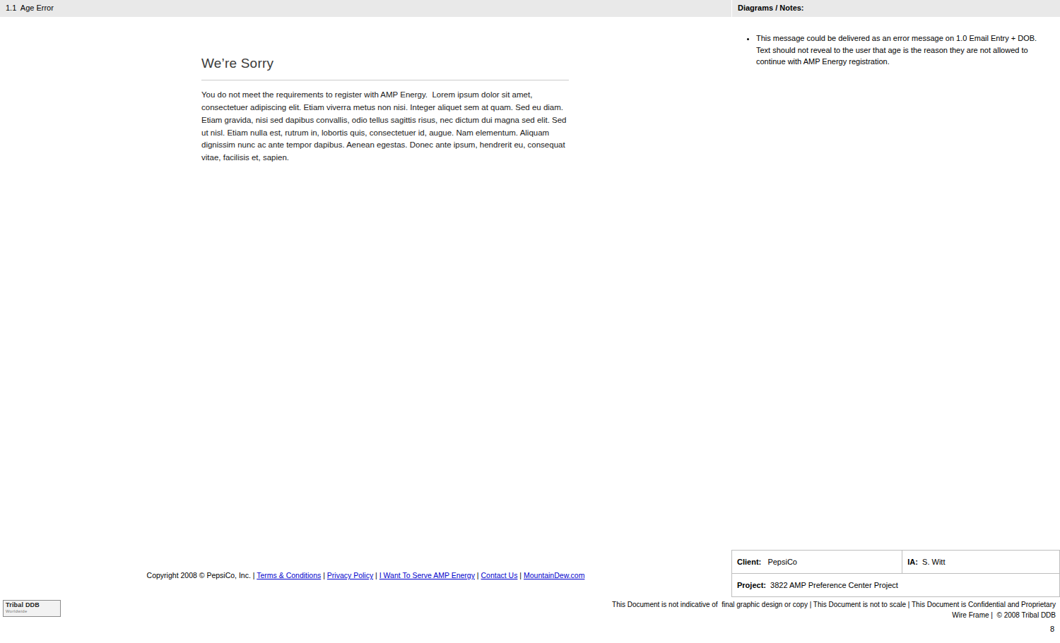1.1 Age Error
Diagrams / Notes:
We’re Sorry
You do not meet the requirements to register with AMP Energy. Lorem ipsum dolor sit amet, consectetuer adipiscing elit. Etiam viverra metus non nisi. Integer aliquet sem at quam. Sed eu diam. Etiam gravida, nisi sed dapibus convallis, odio tellus sagittis risus, nec dictum dui magna sed elit. Sed ut nisl. Etiam nulla est, rutrum in, lobortis quis, consectetuer id, augue. Nam elementum. Aliquam dignissim nunc ac ante tempor dapibus. Aenean egestas. Donec ante ipsum, hendrerit eu, consequat vitae, facilisis et, sapien.
This message could be delivered as an error message on 1.0 Email Entry + DOB. Text should not reveal to the user that age is the reason they are not allowed to continue with AMP Energy registration.
Copyright 2008 © PepsiCo, Inc. | Terms & Conditions | Privacy Policy | I Want To Serve AMP Energy | Contact Us | MountainDew.com
| Client: PepsiCo | IA: S. Witt |
| Project: 3822 AMP Preference Center Project |
Tribal DDB
Worldwide
This Document is not indicative of final graphic design or copy | This Document is not to scale | This Document is Confidential and Proprietary
Wire Frame | © 2008 Tribal DDB
8